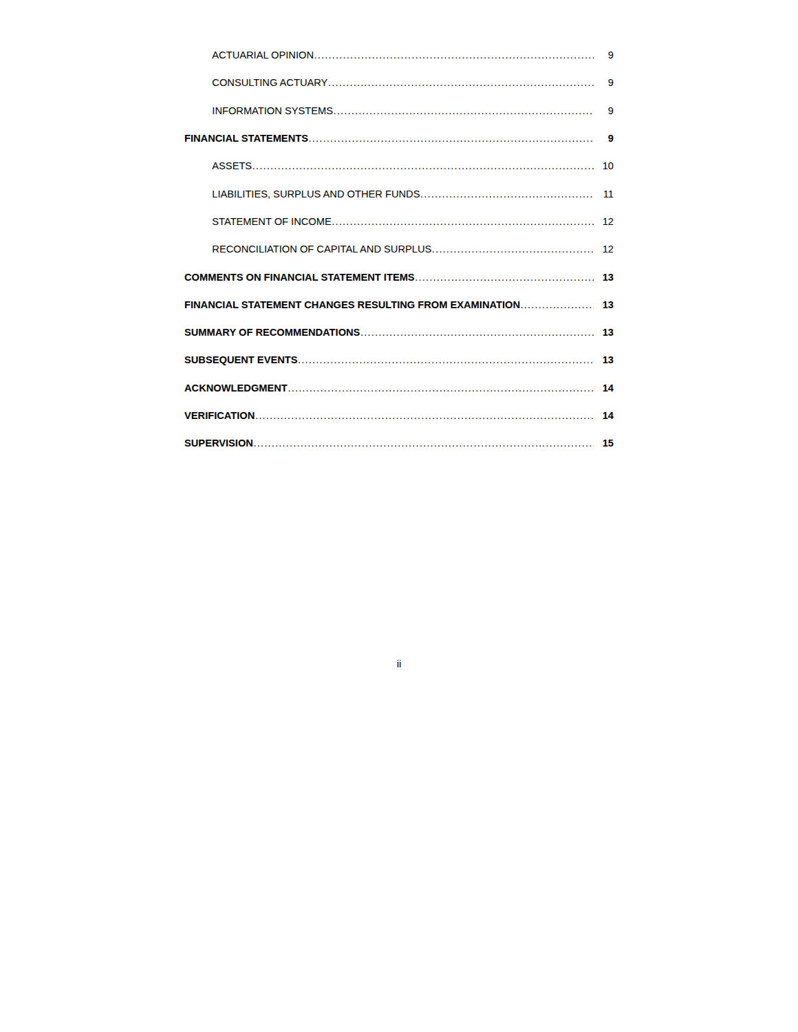ACTUARIAL OPINION ......................................................................................................... 9
CONSULTING ACTUARY .................................................................................................... 9
INFORMATION SYSTEMS .................................................................................................. 9
FINANCIAL STATEMENTS ..................................................................................................... 9
ASSETS ..................................................................................................................... 10
LIABILITIES, SURPLUS AND OTHER FUNDS ..................................................................... 11
STATEMENT OF INCOME .................................................................................................. 12
RECONCILIATION OF CAPITAL AND SURPLUS ............................................................... 12
COMMENTS ON FINANCIAL STATEMENT ITEMS ............................................................... 13
FINANCIAL STATEMENT CHANGES RESULTING FROM EXAMINATION ............................ 13
SUMMARY OF RECOMMENDATIONS ....................................................................................... 13
SUBSEQUENT EVENTS ....................................................................................................... 13
ACKNOWLEDGMENT ........................................................................................................... 14
VERIFICATION ..................................................................................................................... 14
SUPERVISION ..................................................................................................................... 15
ii